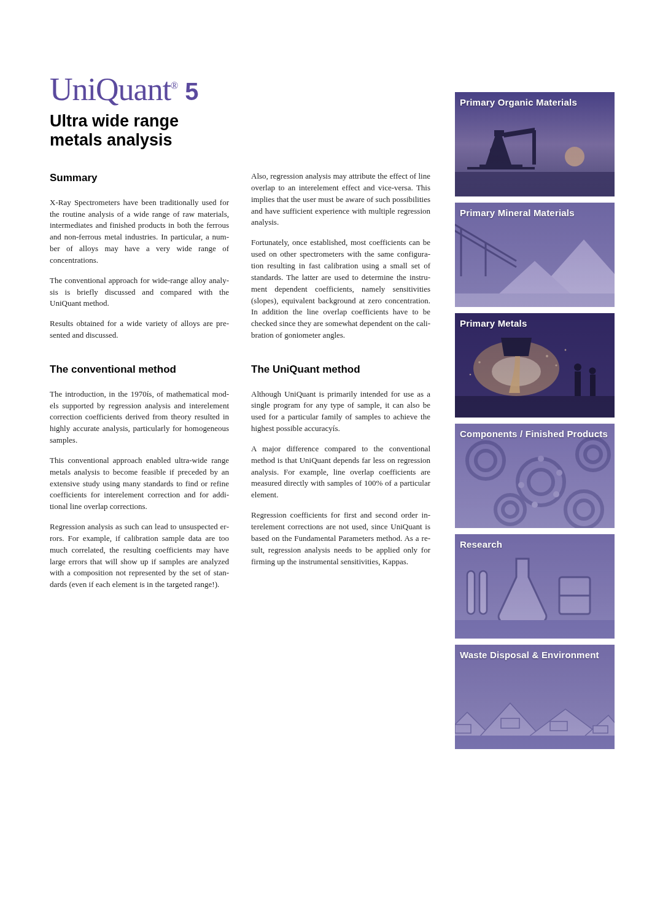UniQuant® 5
Ultra wide range
metals analysis
Summary
X-Ray Spectrometers have been traditionally used for the routine analysis of a wide range of raw materials, intermediates and finished products in both the ferrous and non-ferrous metal industries. In particular, a number of alloys may have a very wide range of concentrations.
The conventional approach for wide-range alloy analysis is briefly discussed and compared with the UniQuant method.
Results obtained for a wide variety of alloys are presented and discussed.
The conventional method
The introduction, in the 1970ís, of mathematical models supported by regression analysis and interelement correction coefficients derived from theory resulted in highly accurate analysis, particularly for homogeneous samples.
This conventional approach enabled ultra-wide range metals analysis to become feasible if preceded by an extensive study using many standards to find or refine coefficients for interelement correction and for additional line overlap corrections.
Regression analysis as such can lead to unsuspected errors. For example, if calibration sample data are too much correlated, the resulting coefficients may have large errors that will show up if samples are analyzed with a composition not represented by the set of standards (even if each element is in the targeted range!).
Also, regression analysis may attribute the effect of line overlap to an interelement effect and vice-versa. This implies that the user must be aware of such possibilities and have sufficient experience with multiple regression analysis.
Fortunately, once established, most coefficients can be used on other spectrometers with the same configuration resulting in fast calibration using a small set of standards. The latter are used to determine the instrument dependent coefficients, namely sensitivities (slopes), equivalent background at zero concentration. In addition the line overlap coefficients have to be checked since they are somewhat dependent on the calibration of goniometer angles.
The UniQuant method
Although UniQuant is primarily intended for use as a single program for any type of sample, it can also be used for a particular family of samples to achieve the highest possible accuracyís.
A major difference compared to the conventional method is that UniQuant depends far less on regression analysis. For example, line overlap coefficients are measured directly with samples of 100% of a particular element.
Regression coefficients for first and second order interelement corrections are not used, since UniQuant is based on the Fundamental Parameters method. As a result, regression analysis needs to be applied only for firming up the instrumental sensitivities, Kappas.
Primary Organic Materials
Primary Mineral Materials
Primary Metals
Components / Finished Products
Research
Waste Disposal & Environment